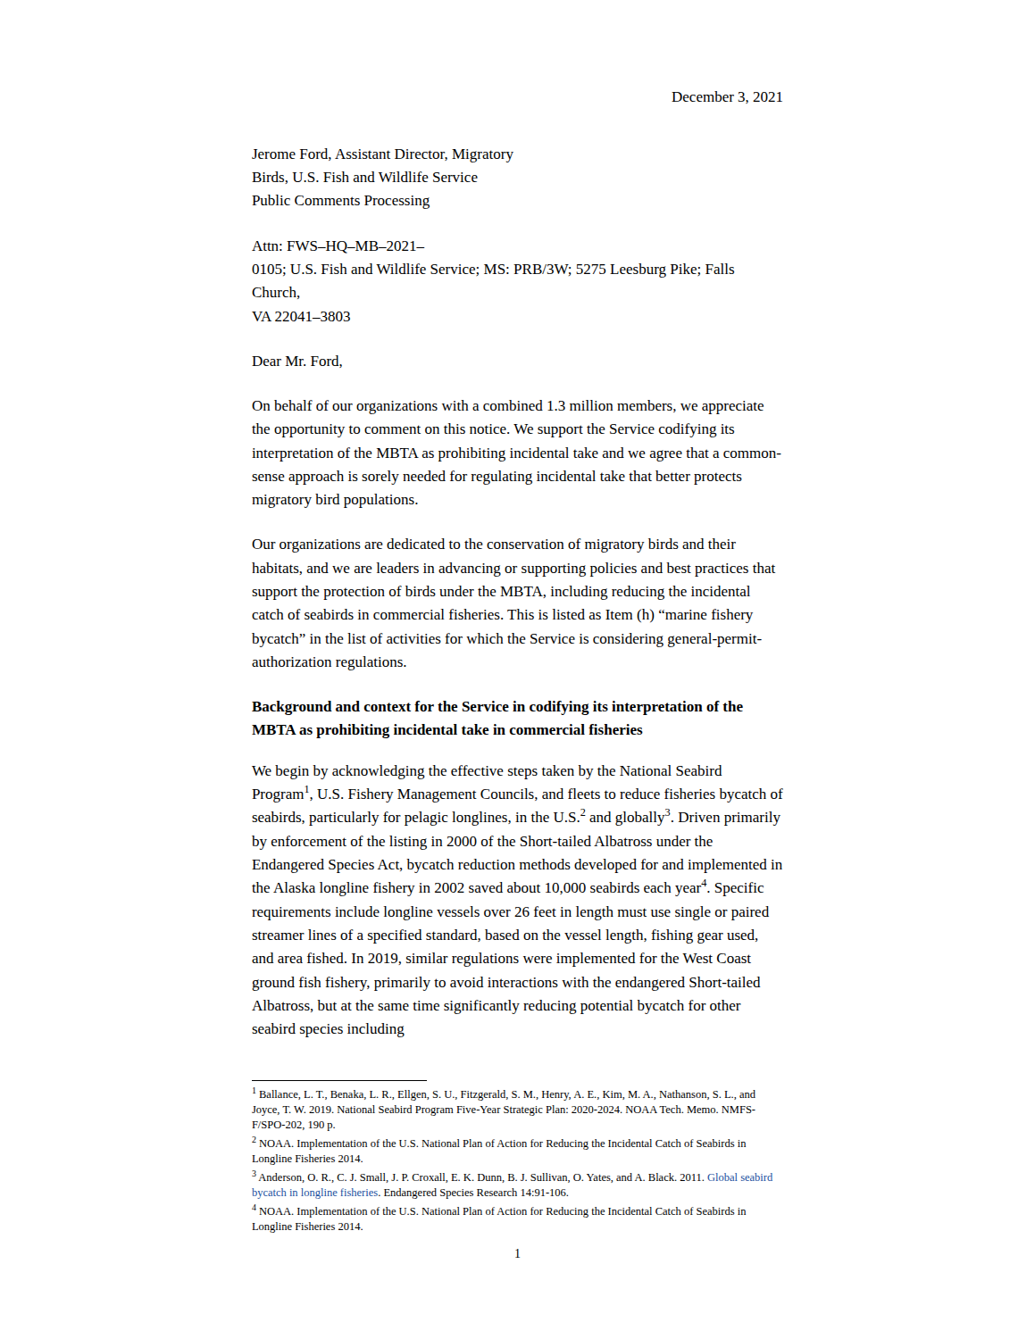December 3, 2021
Jerome Ford, Assistant Director, Migratory
Birds, U.S. Fish and Wildlife Service
Public Comments Processing
Attn: FWS–HQ–MB–2021–
0105; U.S. Fish and Wildlife Service; MS: PRB/3W; 5275 Leesburg Pike; Falls Church,
VA 22041–3803
Dear Mr. Ford,
On behalf of our organizations with a combined 1.3 million members, we appreciate the opportunity to comment on this notice. We support the Service codifying its interpretation of the MBTA as prohibiting incidental take and we agree that a common-sense approach is sorely needed for regulating incidental take that better protects migratory bird populations.
Our organizations are dedicated to the conservation of migratory birds and their habitats, and we are leaders in advancing or supporting policies and best practices that support the protection of birds under the MBTA, including reducing the incidental catch of seabirds in commercial fisheries. This is listed as Item (h) “marine fishery bycatch” in the list of activities for which the Service is considering general-permit-authorization regulations.
Background and context for the Service in codifying its interpretation of the MBTA as prohibiting incidental take in commercial fisheries
We begin by acknowledging the effective steps taken by the National Seabird Program1, U.S. Fishery Management Councils, and fleets to reduce fisheries bycatch of seabirds, particularly for pelagic longlines, in the U.S.2 and globally3. Driven primarily by enforcement of the listing in 2000 of the Short-tailed Albatross under the Endangered Species Act, bycatch reduction methods developed for and implemented in the Alaska longline fishery in 2002 saved about 10,000 seabirds each year4. Specific requirements include longline vessels over 26 feet in length must use single or paired streamer lines of a specified standard, based on the vessel length, fishing gear used, and area fished. In 2019, similar regulations were implemented for the West Coast ground fish fishery, primarily to avoid interactions with the endangered Short-tailed Albatross, but at the same time significantly reducing potential bycatch for other seabird species including
1 Ballance, L. T., Benaka, L. R., Ellgen, S. U., Fitzgerald, S. M., Henry, A. E., Kim, M. A., Nathanson, S. L., and Joyce, T. W. 2019. National Seabird Program Five-Year Strategic Plan: 2020-2024. NOAA Tech. Memo. NMFS-F/SPO-202, 190 p.
2 NOAA. Implementation of the U.S. National Plan of Action for Reducing the Incidental Catch of Seabirds in Longline Fisheries 2014.
3 Anderson, O. R., C. J. Small, J. P. Croxall, E. K. Dunn, B. J. Sullivan, O. Yates, and A. Black. 2011. Global seabird bycatch in longline fisheries. Endangered Species Research 14:91-106.
4 NOAA. Implementation of the U.S. National Plan of Action for Reducing the Incidental Catch of Seabirds in Longline Fisheries 2014.
1